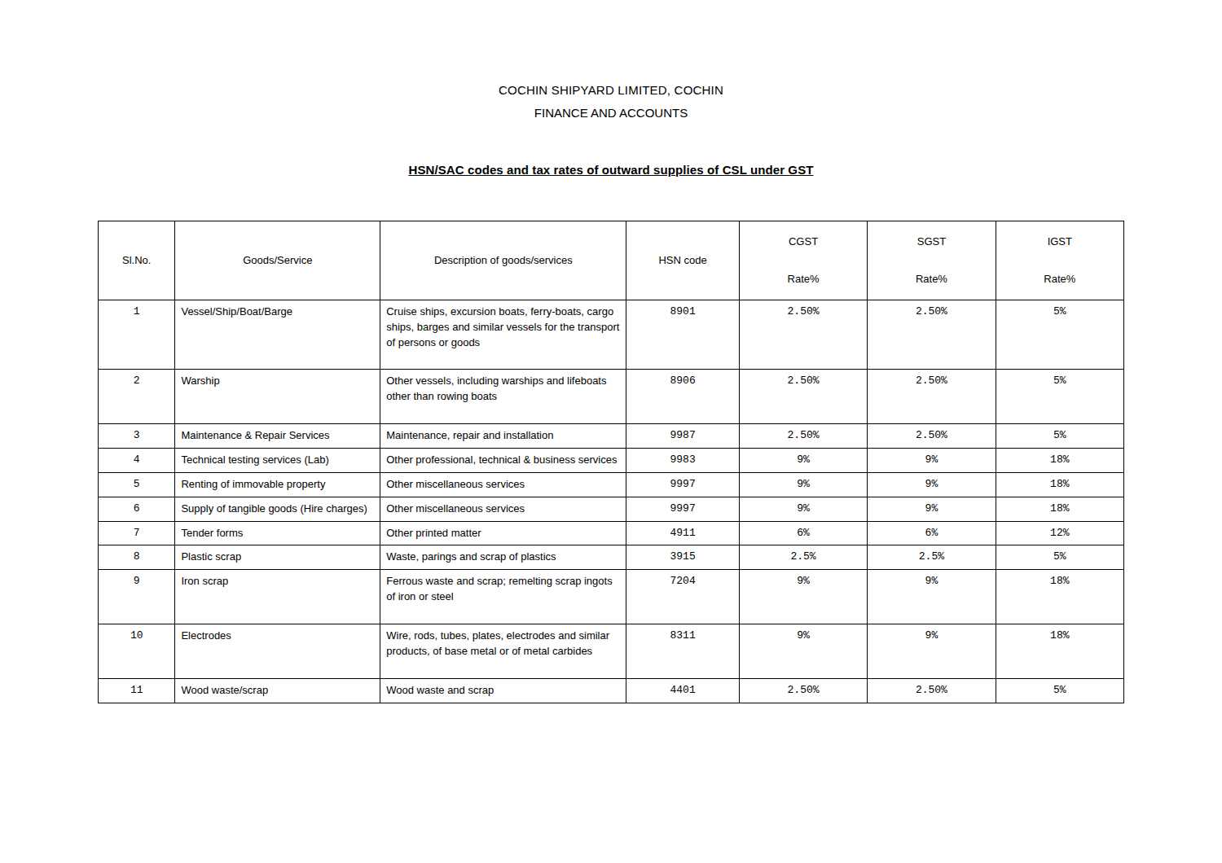COCHIN SHIPYARD LIMITED, COCHIN
FINANCE AND ACCOUNTS
HSN/SAC codes and tax rates of outward supplies of CSL under GST
| Sl.No. | Goods/Service | Description of goods/services | HSN code | CGST Rate% | SGST Rate% | IGST Rate% |
| --- | --- | --- | --- | --- | --- | --- |
| 1 | Vessel/Ship/Boat/Barge | Cruise ships, excursion boats, ferry-boats, cargo ships, barges and similar vessels for the transport of persons or goods | 8901 | 2.50% | 2.50% | 5% |
| 2 | Warship | Other vessels, including warships and lifeboats other than rowing boats | 8906 | 2.50% | 2.50% | 5% |
| 3 | Maintenance & Repair Services | Maintenance, repair and installation | 9987 | 2.50% | 2.50% | 5% |
| 4 | Technical testing services (Lab) | Other professional, technical & business services | 9983 | 9% | 9% | 18% |
| 5 | Renting of immovable property | Other miscellaneous services | 9997 | 9% | 9% | 18% |
| 6 | Supply of tangible goods (Hire charges) | Other miscellaneous services | 9997 | 9% | 9% | 18% |
| 7 | Tender forms | Other printed matter | 4911 | 6% | 6% | 12% |
| 8 | Plastic scrap | Waste, parings and scrap of plastics | 3915 | 2.5% | 2.5% | 5% |
| 9 | Iron scrap | Ferrous waste and scrap; remelting scrap ingots of iron or steel | 7204 | 9% | 9% | 18% |
| 10 | Electrodes | Wire, rods, tubes, plates, electrodes and similar products, of base metal or of metal carbides | 8311 | 9% | 9% | 18% |
| 11 | Wood waste/scrap | Wood waste and scrap | 4401 | 2.50% | 2.50% | 5% |